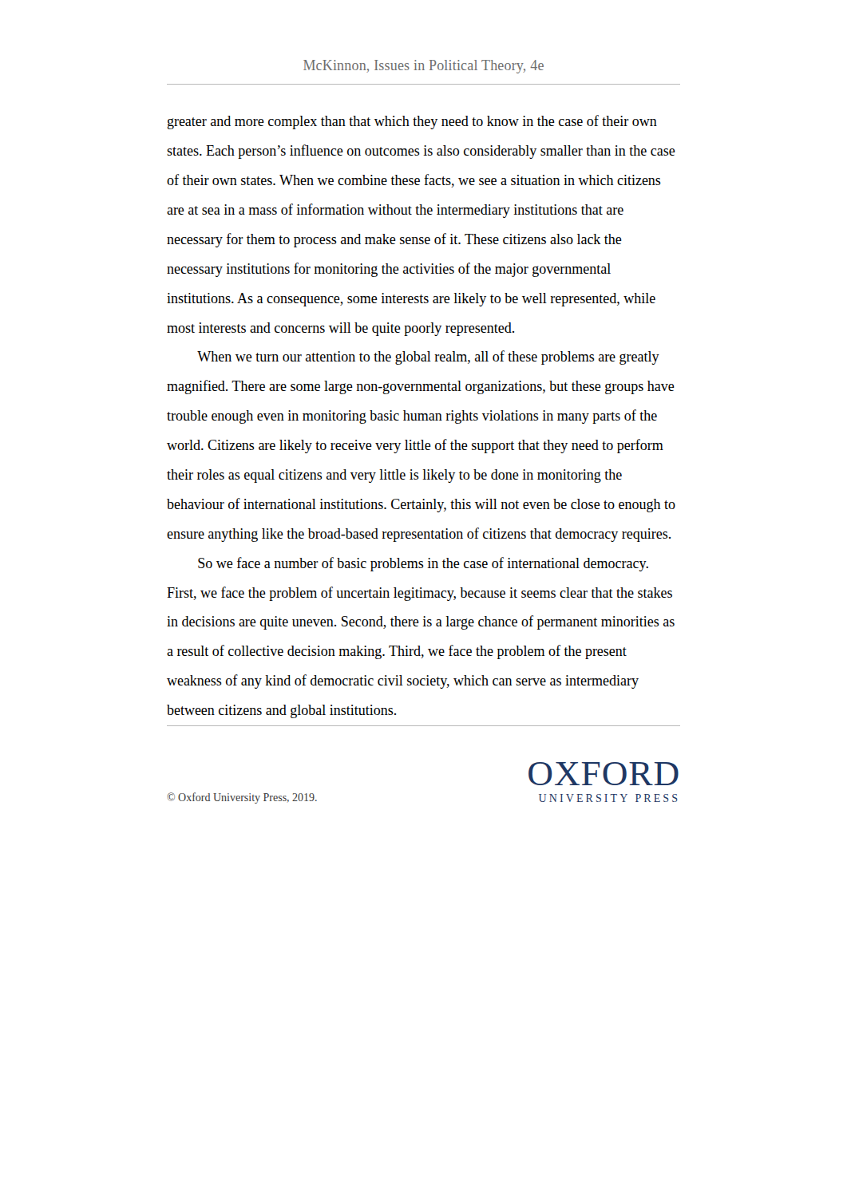McKinnon, Issues in Political Theory, 4e
greater and more complex than that which they need to know in the case of their own states. Each person’s influence on outcomes is also considerably smaller than in the case of their own states. When we combine these facts, we see a situation in which citizens are at sea in a mass of information without the intermediary institutions that are necessary for them to process and make sense of it. These citizens also lack the necessary institutions for monitoring the activities of the major governmental institutions. As a consequence, some interests are likely to be well represented, while most interests and concerns will be quite poorly represented.
When we turn our attention to the global realm, all of these problems are greatly magnified. There are some large non-governmental organizations, but these groups have trouble enough even in monitoring basic human rights violations in many parts of the world. Citizens are likely to receive very little of the support that they need to perform their roles as equal citizens and very little is likely to be done in monitoring the behaviour of international institutions. Certainly, this will not even be close to enough to ensure anything like the broad-based representation of citizens that democracy requires.
So we face a number of basic problems in the case of international democracy. First, we face the problem of uncertain legitimacy, because it seems clear that the stakes in decisions are quite uneven. Second, there is a large chance of permanent minorities as a result of collective decision making. Third, we face the problem of the present weakness of any kind of democratic civil society, which can serve as intermediary between citizens and global institutions.
© Oxford University Press, 2019.
OXFORD UNIVERSITY PRESS